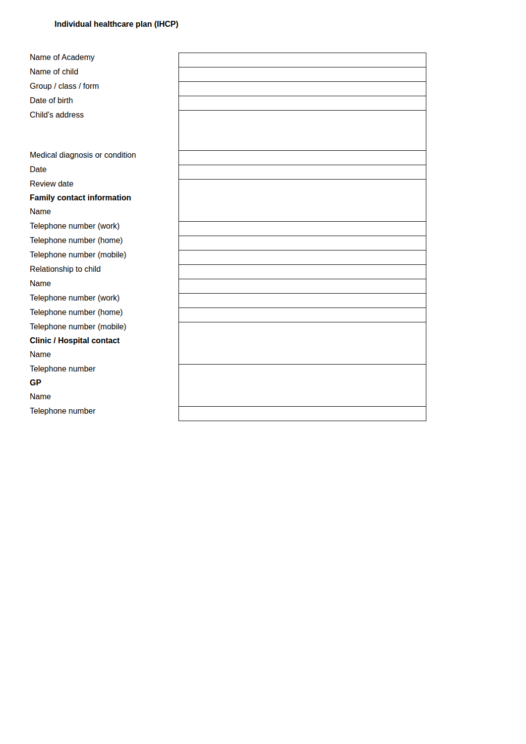Individual healthcare plan (IHCP)
| Name of Academy | |
| Name of child | |
| Group / class / form | |
| Date of birth | |
| Child's address | |
| Medical diagnosis or condition | |
| Date | |
| Review date | |
| Family contact information | |
| Name | |
| Telephone number (work) | |
| Telephone number (home) | |
| Telephone number (mobile) | |
| Relationship to child | |
| Name | |
| Telephone number (work) | |
| Telephone number (home) | |
| Telephone number (mobile) | |
| Clinic / Hospital contact | |
| Name | |
| Telephone number | |
| GP | |
| Name | |
| Telephone number | |